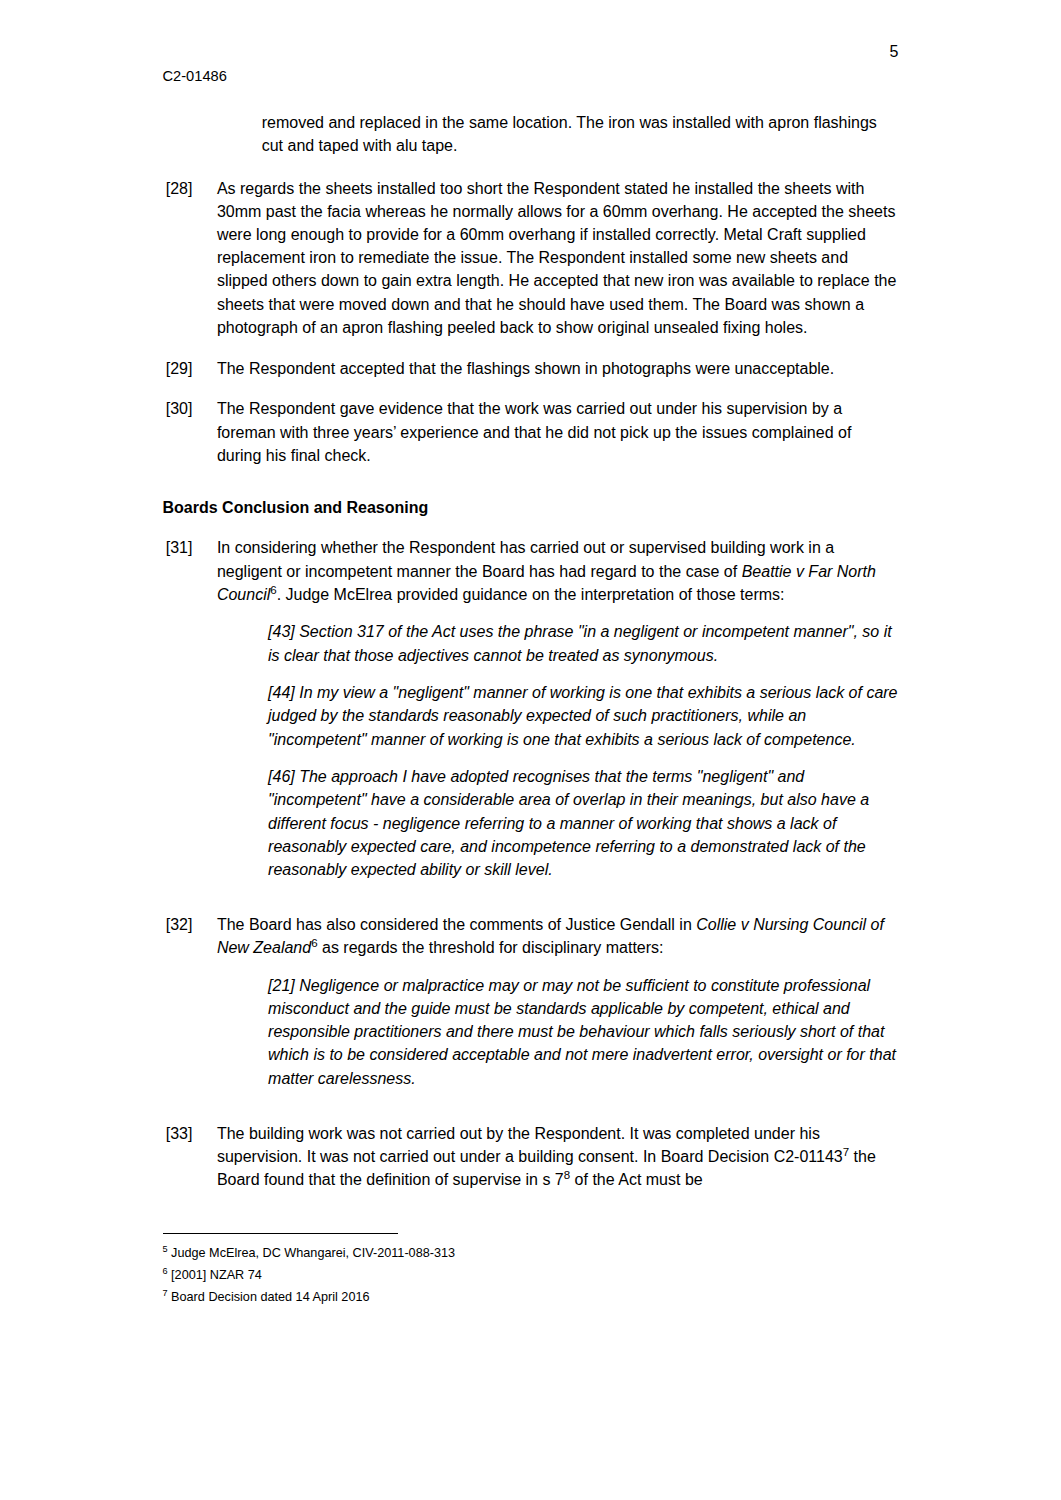5
C2-01486
removed and replaced in the same location. The iron was installed with apron flashings cut and taped with alu tape.
[28]
As regards the sheets installed too short the Respondent stated he installed the sheets with 30mm past the facia whereas he normally allows for a 60mm overhang. He accepted the sheets were long enough to provide for a 60mm overhang if installed correctly. Metal Craft supplied replacement iron to remediate the issue. The Respondent installed some new sheets and slipped others down to gain extra length. He accepted that new iron was available to replace the sheets that were moved down and that he should have used them. The Board was shown a photograph of an apron flashing peeled back to show original unsealed fixing holes.
[29]
The Respondent accepted that the flashings shown in photographs were unacceptable.
[30]
The Respondent gave evidence that the work was carried out under his supervision by a foreman with three years’ experience and that he did not pick up the issues complained of during his final check.
Boards Conclusion and Reasoning
[31]
In considering whether the Respondent has carried out or supervised building work in a negligent or incompetent manner the Board has had regard to the case of Beattie v Far North Council6. Judge McElrea provided guidance on the interpretation of those terms:
[43] Section 317 of the Act uses the phrase "in a negligent or incompetent manner", so it is clear that those adjectives cannot be treated as synonymous.
[44] In my view a "negligent" manner of working is one that exhibits a serious lack of care judged by the standards reasonably expected of such practitioners, while an "incompetent" manner of working is one that exhibits a serious lack of competence.
[46] The approach I have adopted recognises that the terms "negligent" and "incompetent" have a considerable area of overlap in their meanings, but also have a different focus - negligence referring to a manner of working that shows a lack of reasonably expected care, and incompetence referring to a demonstrated lack of the reasonably expected ability or skill level.
[32]
The Board has also considered the comments of Justice Gendall in Collie v Nursing Council of New Zealand6 as regards the threshold for disciplinary matters:
[21] Negligence or malpractice may or may not be sufficient to constitute professional misconduct and the guide must be standards applicable by competent, ethical and responsible practitioners and there must be behaviour which falls seriously short of that which is to be considered acceptable and not mere inadvertent error, oversight or for that matter carelessness.
[33]
The building work was not carried out by the Respondent. It was completed under his supervision. It was not carried out under a building consent. In Board Decision C2-011437 the Board found that the definition of supervise in s 78 of the Act must be
5 Judge McElrea, DC Whangarei, CIV-2011-088-313
6 [2001] NZAR 74
7 Board Decision dated 14 April 2016